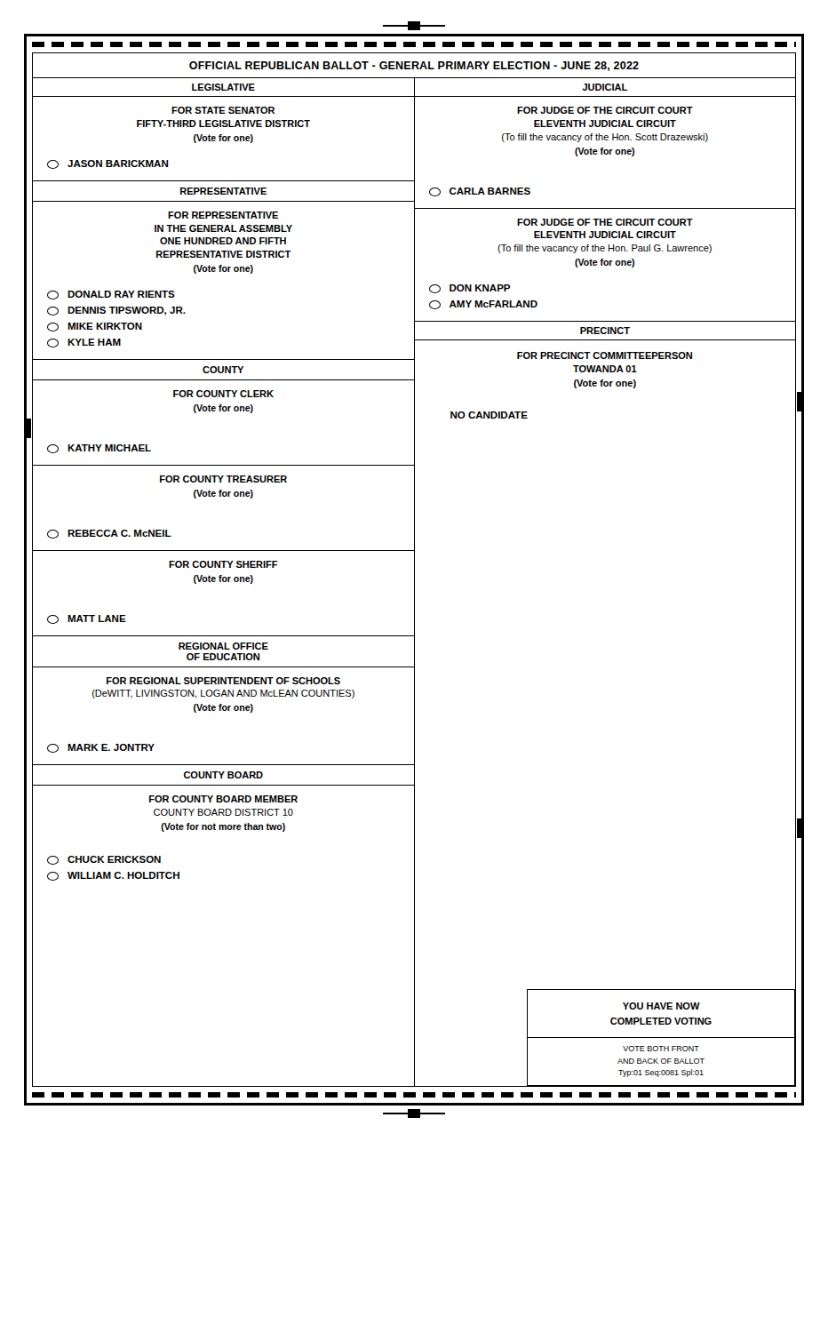OFFICIAL REPUBLICAN BALLOT - GENERAL PRIMARY ELECTION - JUNE 28, 2022
| LEGISLATIVE FOR STATE SENATOR FIFTY-THIRD LEGISLATIVE DISTRICT (Vote for one) JASON BARICKMAN REPRESENTATIVE FOR REPRESENTATIVE IN THE GENERAL ASSEMBLY ONE HUNDRED AND FIFTH REPRESENTATIVE DISTRICT (Vote for one) DONALD RAY RIENTS DENNIS TIPSWORD, JR. MIKE KIRKTON KYLE HAM COUNTY FOR COUNTY CLERK (Vote for one) KATHY MICHAEL FOR COUNTY TREASURER (Vote for one) REBECCA C. McNEIL FOR COUNTY SHERIFF (Vote for one) MATT LANE REGIONAL OFFICE OF EDUCATION FOR REGIONAL SUPERINTENDENT OF SCHOOLS (DeWITT, LIVINGSTON, LOGAN AND McLEAN COUNTIES) (Vote for one) MARK E. JONTRY COUNTY BOARD FOR COUNTY BOARD MEMBER COUNTY BOARD DISTRICT 10 (Vote for not more than two) CHUCK ERICKSON WILLIAM C. HOLDITCH | JUDICIAL FOR JUDGE OF THE CIRCUIT COURT ELEVENTH JUDICIAL CIRCUIT (To fill the vacancy of the Hon. Scott Drazewski) (Vote for one) CARLA BARNES FOR JUDGE OF THE CIRCUIT COURT ELEVENTH JUDICIAL CIRCUIT (To fill the vacancy of the Hon. Paul G. Lawrence) (Vote for one) DON KNAPP AMY McFARLAND PRECINCT FOR PRECINCT COMMITTEEPERSON TOWANDA 01 (Vote for one) NO CANDIDATE YOU HAVE NOW COMPLETED VOTING VOTE BOTH FRONT AND BACK OF BALLOT Typ:01 Seq:0081 Spl:01 |